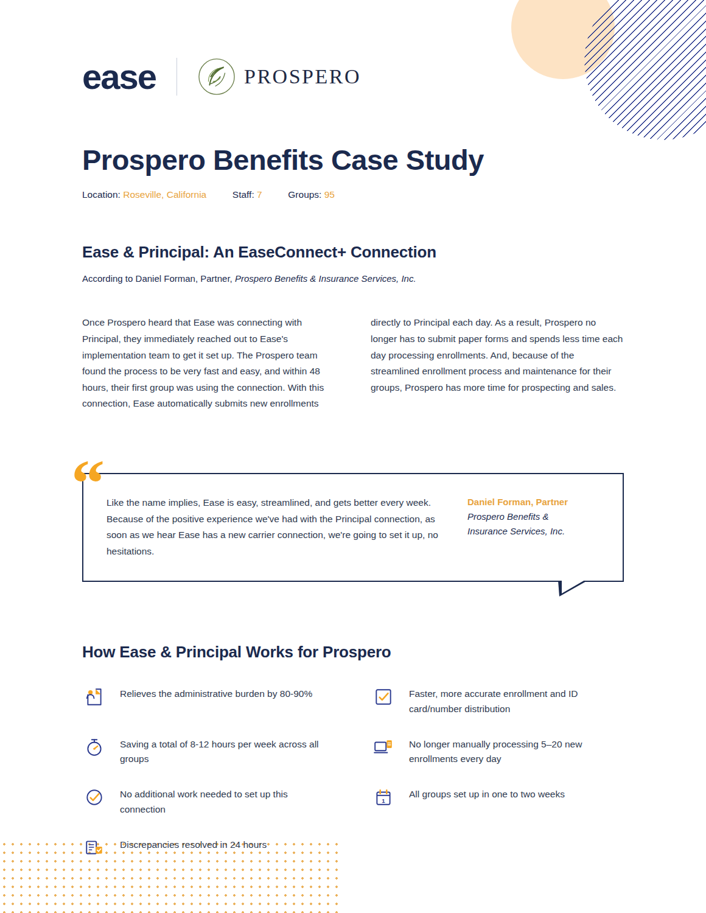ease
Prospero
Prospero Benefits Case Study
Location: Roseville, California Staff: 7 Groups: 95
Ease & Principal: An EaseConnect+ Connection
According to Daniel Forman, Partner, Prospero Benefits & Insurance Services, Inc.
Once Prospero heard that Ease was connecting with Principal, they immediately reached out to Ease's implementation team to get it set up. The Prospero team found the process to be very fast and easy, and within 48 hours, their first group was using the connection. With this connection, Ease automatically submits new enrollments
directly to Principal each day. As a result, Prospero no longer has to submit paper forms and spends less time each day processing enrollments. And, because of the streamlined enrollment process and maintenance for their groups, Prospero has more time for prospecting and sales.
“
Like the name implies, Ease is easy, streamlined, and gets better every week. Because of the positive experience we've had with the Principal connection, as soon as we hear Ease has a new carrier connection, we're going to set it up, no hesitations.
Daniel Forman, Partner Prospero Benefits &
Insurance Services, Inc.
How Ease & Principal Works for Prospero
Relieves the administrative burden by 80-90%
Faster, more accurate enrollment and ID card/number distribution
Saving a total of 8-12 hours per week across all groups
No longer manually processing 5–20 new enrollments every day
No additional work needed to set up this connection
1
All groups set up in one to two weeks
Discrepancies resolved in 24 hours